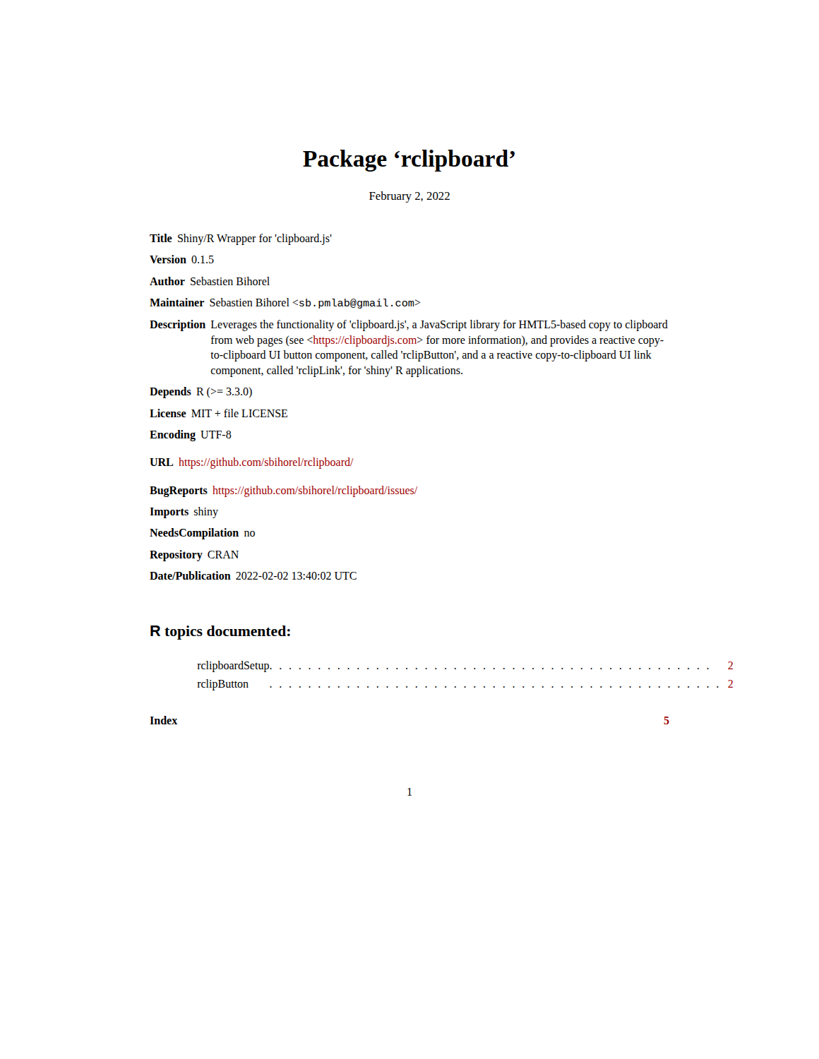Package ‘rclipboard’
February 2, 2022
Title
Shiny/R Wrapper for 'clipboard.js'
Version
0.1.5
Author
Sebastien Bihorel
Maintainer
Sebastien Bihorel <sb.pmlab@gmail.com>
Description
Leverages the functionality of 'clipboard.js', a JavaScript library for HMTL5-based copy to clipboard from web pages (see <https://clipboardjs.com> for more information), and provides a reactive copy-to-clipboard UI button component, called 'rclipButton', and a a reactive copy-to-clipboard UI link component, called 'rclipLink', for 'shiny' R applications.
Depends
R (>= 3.3.0)
License
MIT + file LICENSE
Encoding
UTF-8
URL
https://github.com/sbihorel/rclipboard/
BugReports
https://github.com/sbihorel/rclipboard/issues/
Imports
shiny
NeedsCompilation
no
Repository
CRAN
Date/Publication
2022-02-02 13:40:02 UTC
R topics documented:
| rclipboardSetup | . . . . . . . . . . . . . . . . . . . . . . . . . . . . . . . . . . . . . . . . . . . . . . | 2 |
| rclipButton | . . . . . . . . . . . . . . . . . . . . . . . . . . . . . . . . . . . . . . . . . . . . . . . | 2 |
Index 5
1